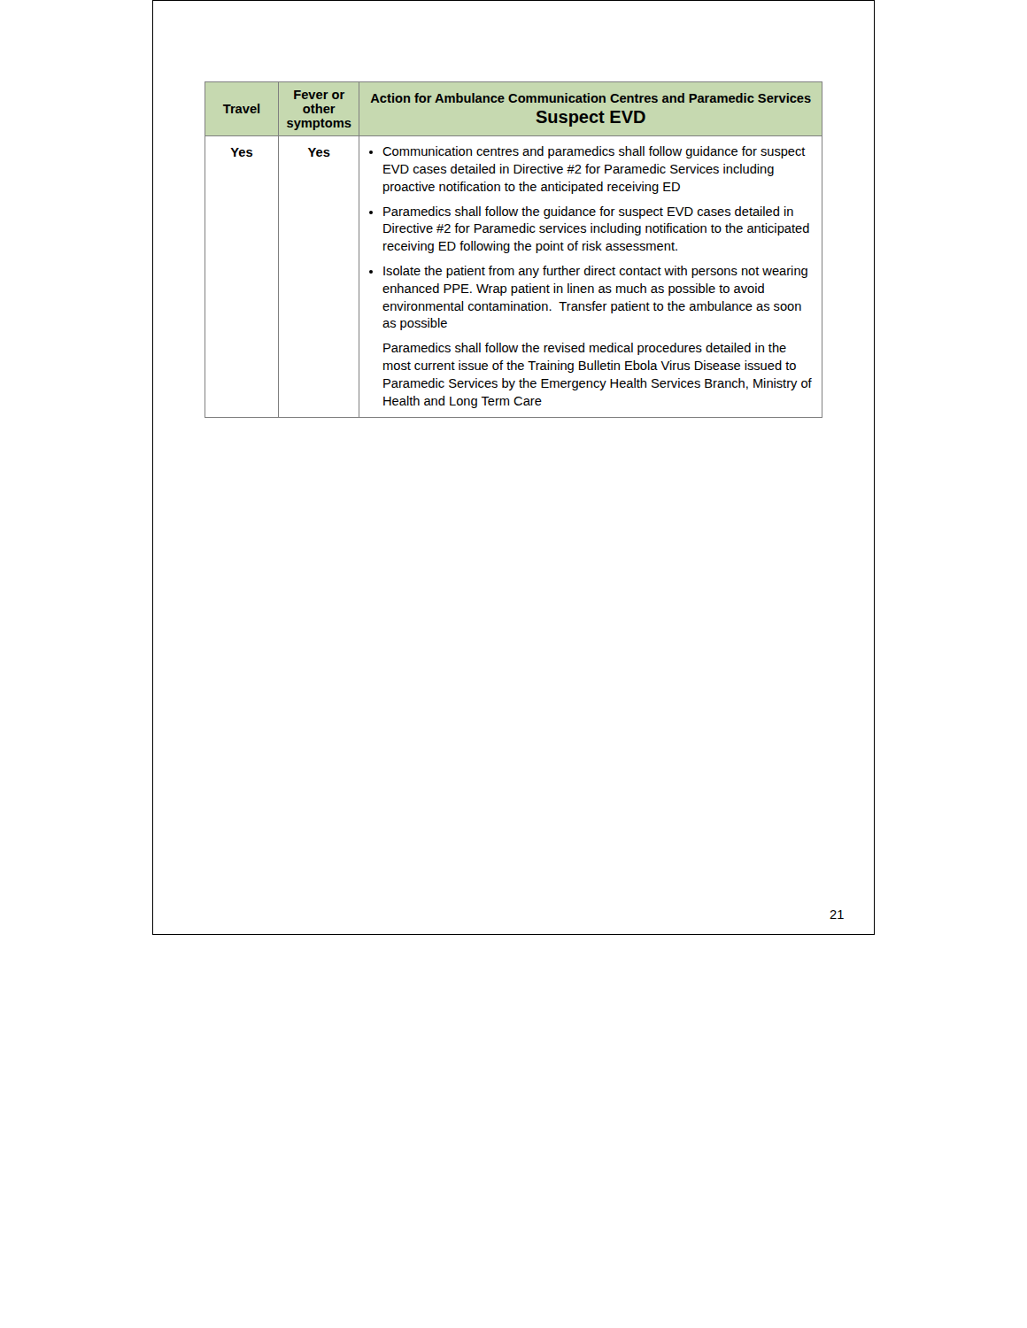| Travel | Fever or other symptoms | Action for Ambulance Communication Centres and Paramedic Services Suspect EVD |
| --- | --- | --- |
| Yes | Yes | Communication centres and paramedics shall follow guidance for suspect EVD cases detailed in Directive #2 for Paramedic Services including proactive notification to the anticipated receiving ED Paramedics shall follow the guidance for suspect EVD cases detailed in Directive #2 for Paramedic services including notification to the anticipated receiving ED following the point of risk assessment. Isolate the patient from any further direct contact with persons not wearing enhanced PPE. Wrap patient in linen as much as possible to avoid environmental contamination. Transfer patient to the ambulance as soon as possible Paramedics shall follow the revised medical procedures detailed in the most current issue of the Training Bulletin Ebola Virus Disease issued to Paramedic Services by the Emergency Health Services Branch, Ministry of Health and Long Term Care |
21